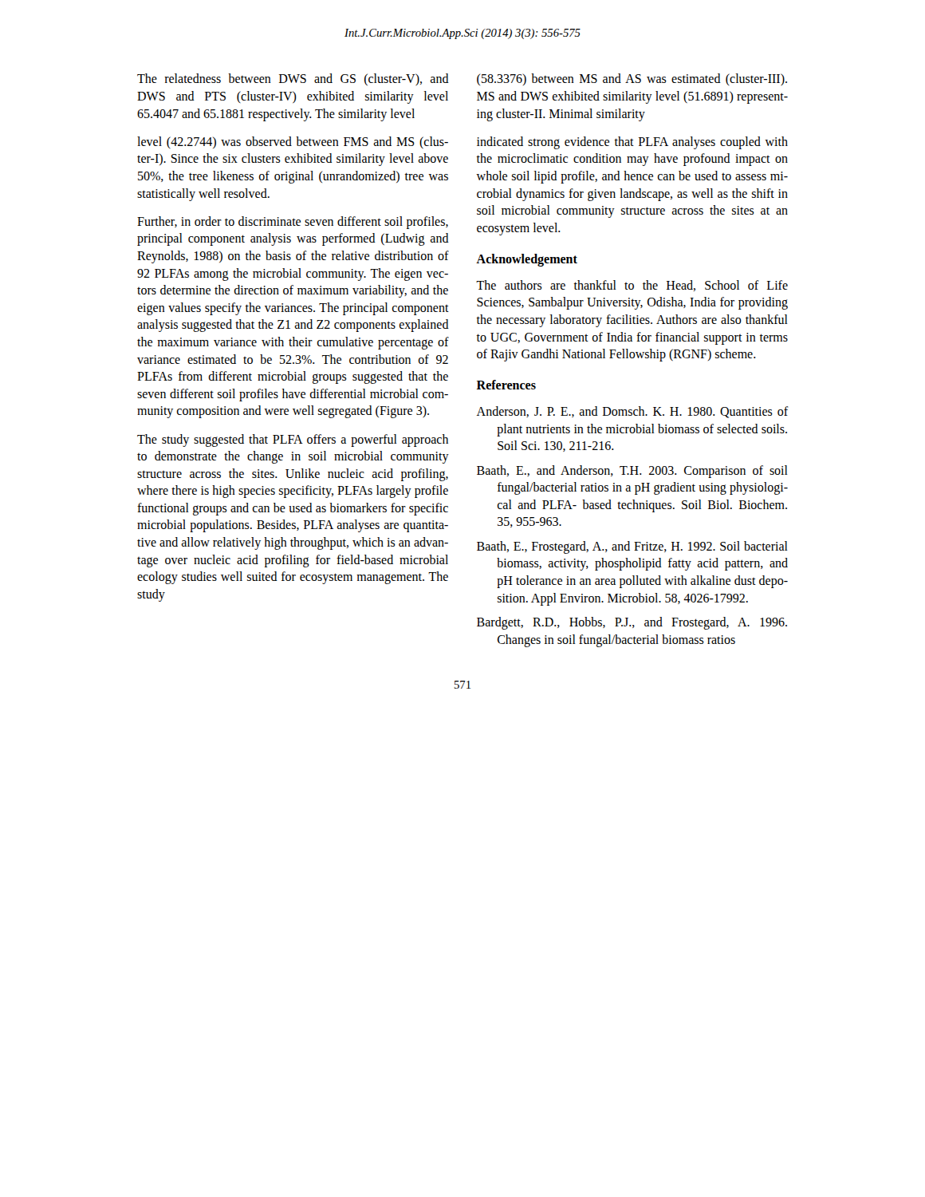Int.J.Curr.Microbiol.App.Sci (2014) 3(3): 556-575
The relatedness between DWS and GS (cluster-V), and DWS and PTS (cluster-IV) exhibited similarity level 65.4047 and 65.1881 respectively. The similarity level
level (42.2744) was observed between FMS and MS (cluster-I). Since the six clusters exhibited similarity level above 50%, the tree likeness of original (unrandomized) tree was statistically well resolved.
Further, in order to discriminate seven different soil profiles, principal component analysis was performed (Ludwig and Reynolds, 1988) on the basis of the relative distribution of 92 PLFAs among the microbial community. The eigen vectors determine the direction of maximum variability, and the eigen values specify the variances. The principal component analysis suggested that the Z1 and Z2 components explained the maximum variance with their cumulative percentage of variance estimated to be 52.3%. The contribution of 92 PLFAs from different microbial groups suggested that the seven different soil profiles have differential microbial community composition and were well segregated (Figure 3).
The study suggested that PLFA offers a powerful approach to demonstrate the change in soil microbial community structure across the sites. Unlike nucleic acid profiling, where there is high species specificity, PLFAs largely profile functional groups and can be used as biomarkers for specific microbial populations. Besides, PLFA analyses are quantitative and allow relatively high throughput, which is an advantage over nucleic acid profiling for field-based microbial ecology studies well suited for ecosystem management. The study
(58.3376) between MS and AS was estimated (cluster-III). MS and DWS exhibited similarity level (51.6891) representing cluster-II. Minimal similarity
indicated strong evidence that PLFA analyses coupled with the microclimatic condition may have profound impact on whole soil lipid profile, and hence can be used to assess microbial dynamics for given landscape, as well as the shift in soil microbial community structure across the sites at an ecosystem level.
Acknowledgement
The authors are thankful to the Head, School of Life Sciences, Sambalpur University, Odisha, India for providing the necessary laboratory facilities. Authors are also thankful to UGC, Government of India for financial support in terms of Rajiv Gandhi National Fellowship (RGNF) scheme.
References
Anderson, J. P. E., and Domsch. K. H. 1980. Quantities of plant nutrients in the microbial biomass of selected soils. Soil Sci. 130, 211-216.
Baath, E., and Anderson, T.H. 2003. Comparison of soil fungal/bacterial ratios in a pH gradient using physiological and PLFA- based techniques. Soil Biol. Biochem. 35, 955-963.
Baath, E., Frostegard, A., and Fritze, H. 1992. Soil bacterial biomass, activity, phospholipid fatty acid pattern, and pH tolerance in an area polluted with alkaline dust deposition. Appl Environ. Microbiol. 58, 4026-17992.
Bardgett, R.D., Hobbs, P.J., and Frostegard, A. 1996. Changes in soil fungal/bacterial biomass ratios
571